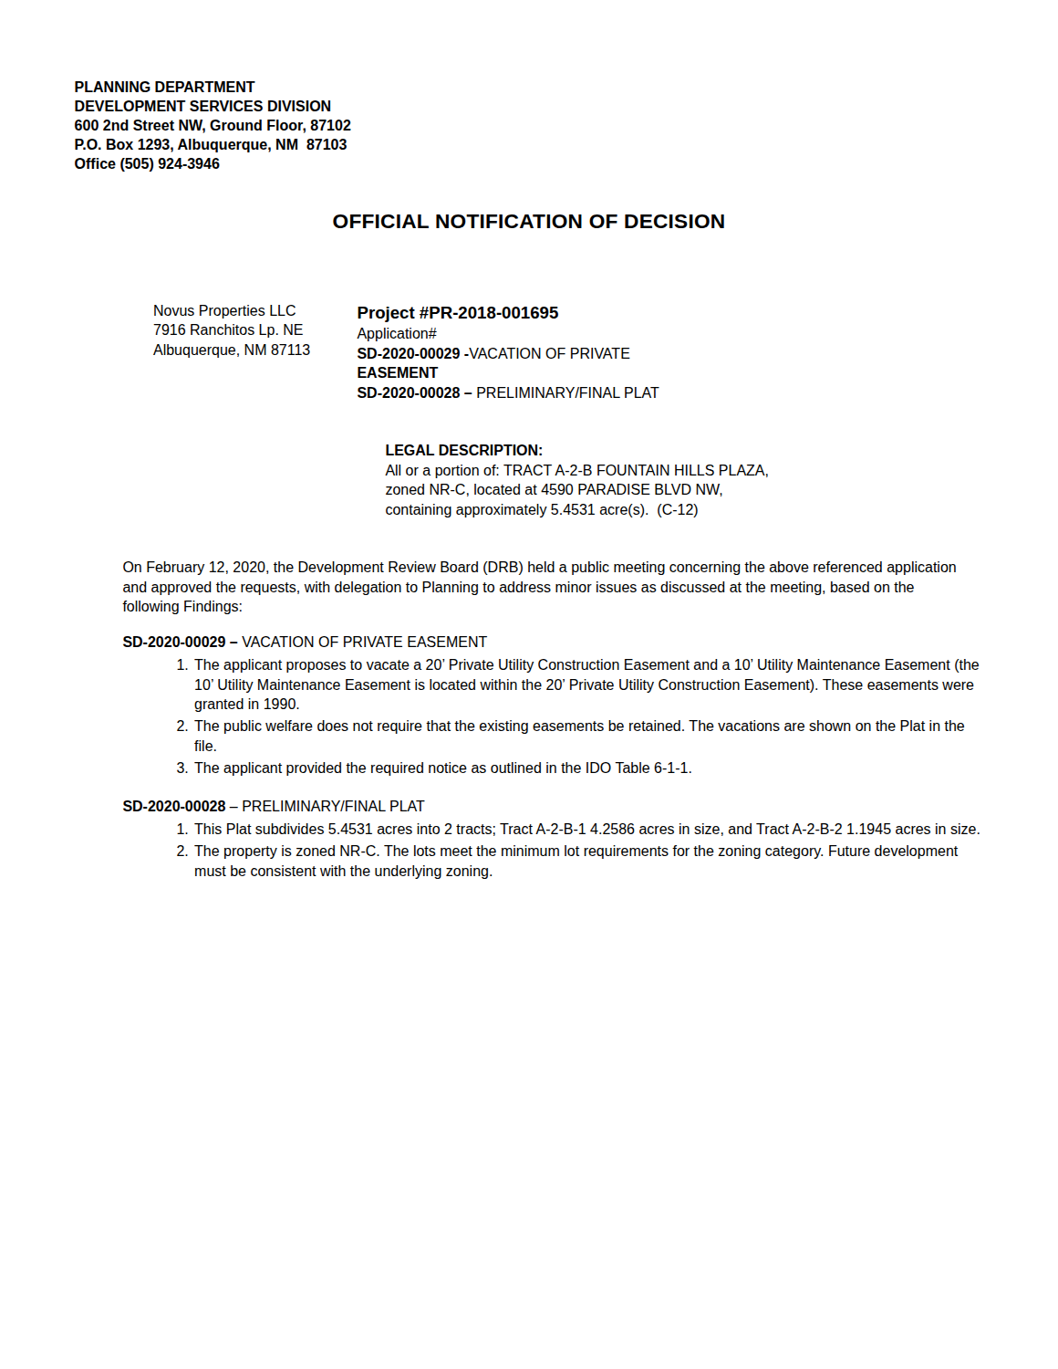PLANNING DEPARTMENT
DEVELOPMENT SERVICES DIVISION
600 2nd Street NW, Ground Floor, 87102
P.O. Box 1293, Albuquerque, NM 87103
Office (505) 924-3946
OFFICIAL NOTIFICATION OF DECISION
Novus Properties LLC
7916 Ranchitos Lp. NE
Albuquerque, NM 87113
Project #PR-2018-001695
Application#
SD-2020-00029 -VACATION OF PRIVATE
EASEMENT
SD-2020-00028 – PRELIMINARY/FINAL PLAT
LEGAL DESCRIPTION:
All or a portion of: TRACT A-2-B FOUNTAIN HILLS PLAZA, zoned NR-C, located at 4590 PARADISE BLVD NW, containing approximately 5.4531 acre(s). (C-12)
On February 12, 2020, the Development Review Board (DRB) held a public meeting concerning the above referenced application and approved the requests, with delegation to Planning to address minor issues as discussed at the meeting, based on the following Findings:
SD-2020-00029 – VACATION OF PRIVATE EASEMENT
The applicant proposes to vacate a 20’ Private Utility Construction Easement and a 10’ Utility Maintenance Easement (the 10’ Utility Maintenance Easement is located within the 20’ Private Utility Construction Easement). These easements were granted in 1990.
The public welfare does not require that the existing easements be retained. The vacations are shown on the Plat in the file.
The applicant provided the required notice as outlined in the IDO Table 6-1-1.
SD-2020-00028 – PRELIMINARY/FINAL PLAT
This Plat subdivides 5.4531 acres into 2 tracts; Tract A-2-B-1 4.2586 acres in size, and Tract A-2-B-2 1.1945 acres in size.
The property is zoned NR-C. The lots meet the minimum lot requirements for the zoning category. Future development must be consistent with the underlying zoning.